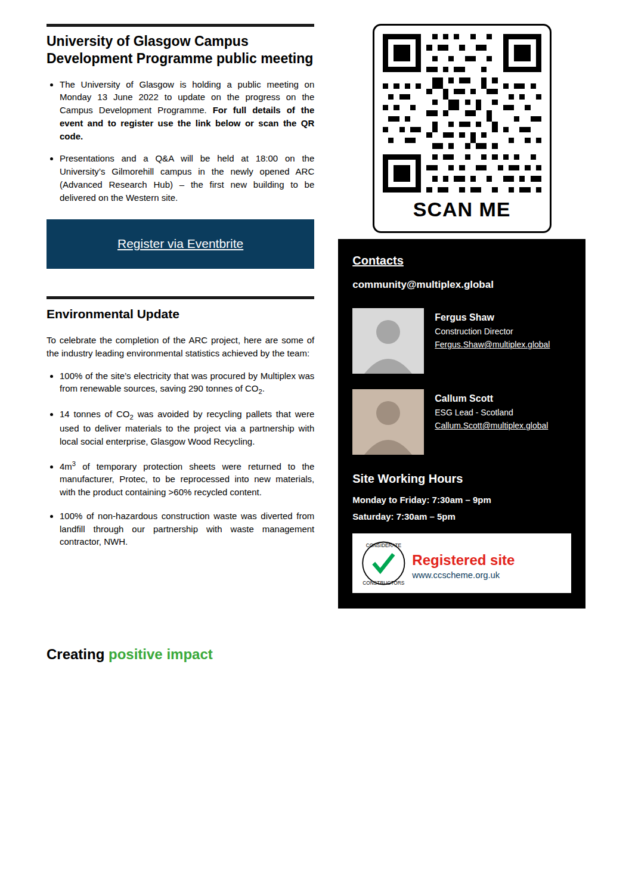University of Glasgow Campus Development Programme public meeting
The University of Glasgow is holding a public meeting on Monday 13 June 2022 to update on the progress on the Campus Development Programme. For full details of the event and to register use the link below or scan the QR code.
Presentations and a Q&A will be held at 18:00 on the University’s Gilmorehill campus in the newly opened ARC (Advanced Research Hub) – the first new building to be delivered on the Western site.
Register via Eventbrite
Environmental Update
To celebrate the completion of the ARC project, here are some of the industry leading environmental statistics achieved by the team:
100% of the site’s electricity that was procured by Multiplex was from renewable sources, saving 290 tonnes of CO2.
14 tonnes of CO2 was avoided by recycling pallets that were used to deliver materials to the project via a partnership with local social enterprise, Glasgow Wood Recycling.
4m3 of temporary protection sheets were returned to the manufacturer, Protec, to be reprocessed into new materials, with the product containing >60% recycled content.
100% of non-hazardous construction waste was diverted from landfill through our partnership with waste management contractor, NWH.
SCAN ME
Contacts
community@multiplex.global
Fergus Shaw
Construction Director
Fergus.Shaw@multiplex.global
Callum Scott
ESG Lead - Scotland
Callum.Scott@multiplex.global
Site Working Hours
Monday to Friday: 7:30am – 9pm
Saturday: 7:30am – 5pm
Creating positive impact